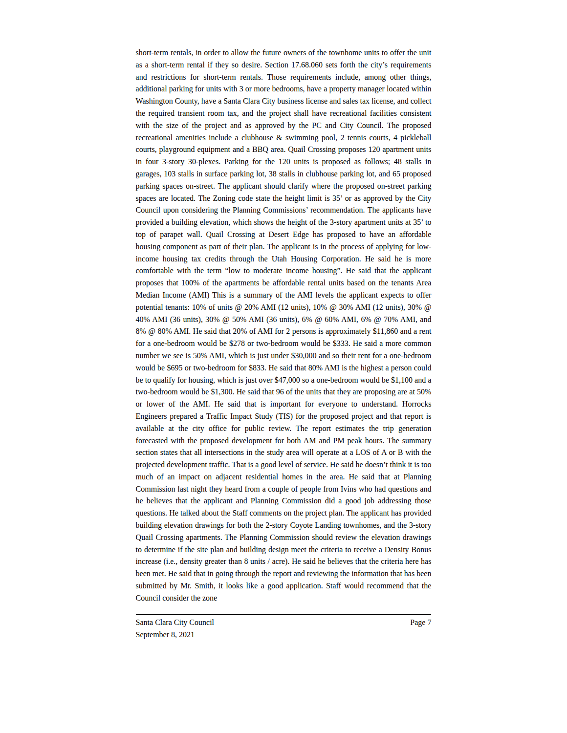short-term rentals, in order to allow the future owners of the townhome units to offer the unit as a short-term rental if they so desire. Section 17.68.060 sets forth the city’s requirements and restrictions for short-term rentals. Those requirements include, among other things, additional parking for units with 3 or more bedrooms, have a property manager located within Washington County, have a Santa Clara City business license and sales tax license, and collect the required transient room tax, and the project shall have recreational facilities consistent with the size of the project and as approved by the PC and City Council. The proposed recreational amenities include a clubhouse & swimming pool, 2 tennis courts, 4 pickleball courts, playground equipment and a BBQ area. Quail Crossing proposes 120 apartment units in four 3-story 30-plexes. Parking for the 120 units is proposed as follows; 48 stalls in garages, 103 stalls in surface parking lot, 38 stalls in clubhouse parking lot, and 65 proposed parking spaces on-street. The applicant should clarify where the proposed on-street parking spaces are located. The Zoning code state the height limit is 35’ or as approved by the City Council upon considering the Planning Commissions’ recommendation. The applicants have provided a building elevation, which shows the height of the 3-story apartment units at 35’ to top of parapet wall. Quail Crossing at Desert Edge has proposed to have an affordable housing component as part of their plan. The applicant is in the process of applying for low-income housing tax credits through the Utah Housing Corporation. He said he is more comfortable with the term “low to moderate income housing”. He said that the applicant proposes that 100% of the apartments be affordable rental units based on the tenants Area Median Income (AMI) This is a summary of the AMI levels the applicant expects to offer potential tenants: 10% of units @ 20% AMI (12 units), 10% @ 30% AMI (12 units), 30% @ 40% AMI (36 units), 30% @ 50% AMI (36 units), 6% @ 60% AMI, 6% @ 70% AMI, and 8% @ 80% AMI. He said that 20% of AMI for 2 persons is approximately $11,860 and a rent for a one-bedroom would be $278 or two-bedroom would be $333. He said a more common number we see is 50% AMI, which is just under $30,000 and so their rent for a one-bedroom would be $695 or two-bedroom for $833. He said that 80% AMI is the highest a person could be to qualify for housing, which is just over $47,000 so a one-bedroom would be $1,100 and a two-bedroom would be $1,300. He said that 96 of the units that they are proposing are at 50% or lower of the AMI. He said that is important for everyone to understand. Horrocks Engineers prepared a Traffic Impact Study (TIS) for the proposed project and that report is available at the city office for public review. The report estimates the trip generation forecasted with the proposed development for both AM and PM peak hours. The summary section states that all intersections in the study area will operate at a LOS of A or B with the projected development traffic. That is a good level of service. He said he doesn’t think it is too much of an impact on adjacent residential homes in the area. He said that at Planning Commission last night they heard from a couple of people from Ivins who had questions and he believes that the applicant and Planning Commission did a good job addressing those questions. He talked about the Staff comments on the project plan. The applicant has provided building elevation drawings for both the 2-story Coyote Landing townhomes, and the 3-story Quail Crossing apartments. The Planning Commission should review the elevation drawings to determine if the site plan and building design meet the criteria to receive a Density Bonus increase (i.e., density greater than 8 units / acre). He said he believes that the criteria here has been met. He said that in going through the report and reviewing the information that has been submitted by Mr. Smith, it looks like a good application. Staff would recommend that the Council consider the zone
Santa Clara City Council
September 8, 2021
Page 7